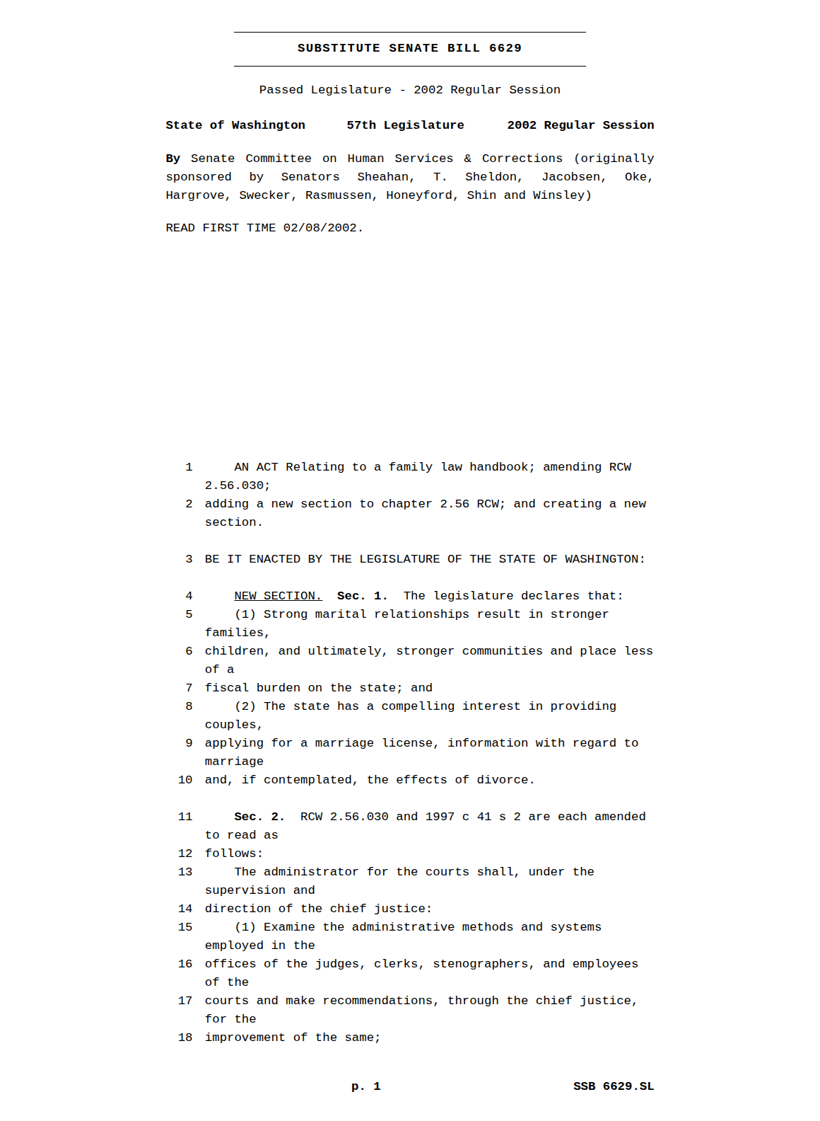SUBSTITUTE SENATE BILL 6629
Passed Legislature - 2002 Regular Session
| State of Washington | 57th Legislature | 2002 Regular Session |
By Senate Committee on Human Services & Corrections (originally sponsored by Senators Sheahan, T. Sheldon, Jacobsen, Oke, Hargrove, Swecker, Rasmussen, Honeyford, Shin and Winsley)
READ FIRST TIME 02/08/2002.
AN ACT Relating to a family law handbook; amending RCW 2.56.030;
adding a new section to chapter 2.56 RCW; and creating a new section.
BE IT ENACTED BY THE LEGISLATURE OF THE STATE OF WASHINGTON:
NEW SECTION. Sec. 1. The legislature declares that:
(1) Strong marital relationships result in stronger families,
children, and ultimately, stronger communities and place less of a
fiscal burden on the state; and
(2) The state has a compelling interest in providing couples,
applying for a marriage license, information with regard to marriage
and, if contemplated, the effects of divorce.
Sec. 2. RCW 2.56.030 and 1997 c 41 s 2 are each amended to read as
follows:
The administrator for the courts shall, under the supervision and
direction of the chief justice:
(1) Examine the administrative methods and systems employed in the
offices of the judges, clerks, stenographers, and employees of the
courts and make recommendations, through the chief justice, for the
improvement of the same;
p. 1 SSB 6629.SL